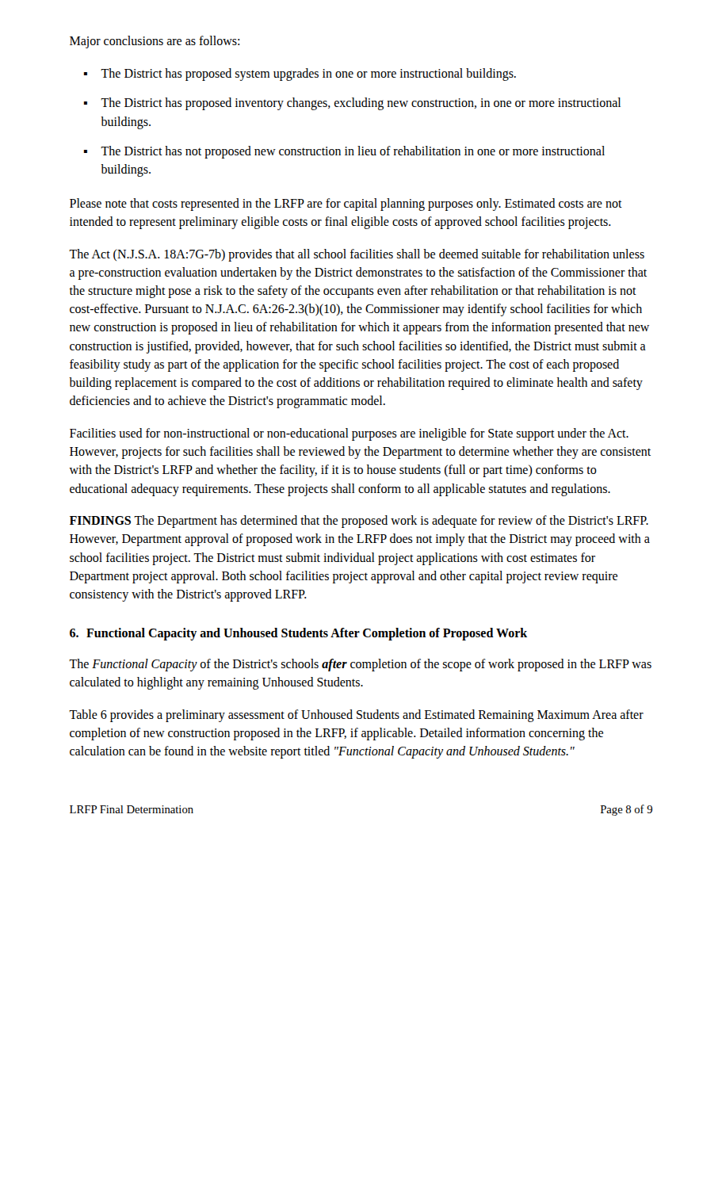Major conclusions are as follows:
The District has proposed system upgrades in one or more instructional buildings.
The District has proposed inventory changes, excluding new construction, in one or more instructional buildings.
The District has not proposed new construction in lieu of rehabilitation in one or more instructional buildings.
Please note that costs represented in the LRFP are for capital planning purposes only. Estimated costs are not intended to represent preliminary eligible costs or final eligible costs of approved school facilities projects.
The Act (N.J.S.A. 18A:7G-7b) provides that all school facilities shall be deemed suitable for rehabilitation unless a pre-construction evaluation undertaken by the District demonstrates to the satisfaction of the Commissioner that the structure might pose a risk to the safety of the occupants even after rehabilitation or that rehabilitation is not cost-effective. Pursuant to N.J.A.C. 6A:26-2.3(b)(10), the Commissioner may identify school facilities for which new construction is proposed in lieu of rehabilitation for which it appears from the information presented that new construction is justified, provided, however, that for such school facilities so identified, the District must submit a feasibility study as part of the application for the specific school facilities project. The cost of each proposed building replacement is compared to the cost of additions or rehabilitation required to eliminate health and safety deficiencies and to achieve the District's programmatic model.
Facilities used for non-instructional or non-educational purposes are ineligible for State support under the Act. However, projects for such facilities shall be reviewed by the Department to determine whether they are consistent with the District's LRFP and whether the facility, if it is to house students (full or part time) conforms to educational adequacy requirements. These projects shall conform to all applicable statutes and regulations.
FINDINGS The Department has determined that the proposed work is adequate for review of the District's LRFP. However, Department approval of proposed work in the LRFP does not imply that the District may proceed with a school facilities project. The District must submit individual project applications with cost estimates for Department project approval. Both school facilities project approval and other capital project review require consistency with the District's approved LRFP.
6. Functional Capacity and Unhoused Students After Completion of Proposed Work
The Functional Capacity of the District's schools after completion of the scope of work proposed in the LRFP was calculated to highlight any remaining Unhoused Students.
Table 6 provides a preliminary assessment of Unhoused Students and Estimated Remaining Maximum Area after completion of new construction proposed in the LRFP, if applicable. Detailed information concerning the calculation can be found in the website report titled "Functional Capacity and Unhoused Students."
LRFP Final Determination
Page 8 of 9